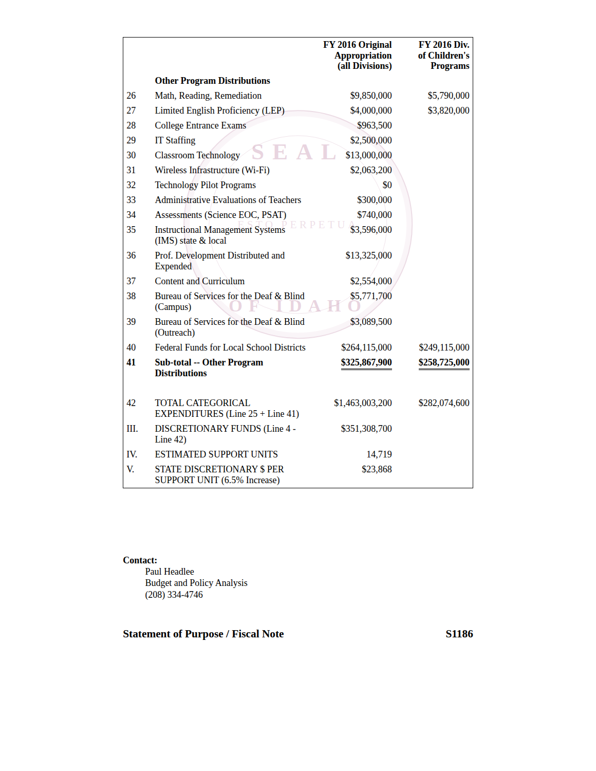SEAL
ESTO PERPETUA
OF IDAHO
| | | FY 2016 Original Appropriation (all Divisions) | FY 2016 Div. of Children's Programs |
| --- | --- | --- | --- |
| | Other Program Distributions | | |
| 26 | Math, Reading, Remediation | $9,850,000 | $5,790,000 |
| 27 | Limited English Proficiency (LEP) | $4,000,000 | $3,820,000 |
| 28 | College Entrance Exams | $963,500 | |
| 29 | IT Staffing | $2,500,000 | |
| 30 | Classroom Technology | $13,000,000 | |
| 31 | Wireless Infrastructure (Wi-Fi) | $2,063,200 | |
| 32 | Technology Pilot Programs | $0 | |
| 33 | Administrative Evaluations of Teachers | $300,000 | |
| 34 | Assessments (Science EOC, PSAT) | $740,000 | |
| 35 | Instructional Management Systems (IMS) state & local | $3,596,000 | |
| 36 | Prof. Development Distributed and Expended | $13,325,000 | |
| 37 | Content and Curriculum | $2,554,000 | |
| 38 | Bureau of Services for the Deaf & Blind (Campus) | $5,771,700 | |
| 39 | Bureau of Services for the Deaf & Blind (Outreach) | $3,089,500 | |
| 40 | Federal Funds for Local School Districts | $264,115,000 | $249,115,000 |
| 41 | Sub-total -- Other Program Distributions | $325,867,900 | $258,725,000 |
| 42 | TOTAL CATEGORICAL EXPENDITURES (Line 25 + Line 41) | $1,463,003,200 | $282,074,600 |
| III. | DISCRETIONARY FUNDS (Line 4 - Line 42) | $351,308,700 | |
| IV. | ESTIMATED SUPPORT UNITS | 14,719 | |
| V. | STATE DISCRETIONARY $ PER SUPPORT UNIT (6.5% Increase) | $23,868 | |
Contact:
Paul Headlee
Budget and Policy Analysis
(208) 334-4746
Statement of Purpose / Fiscal Note
S1186